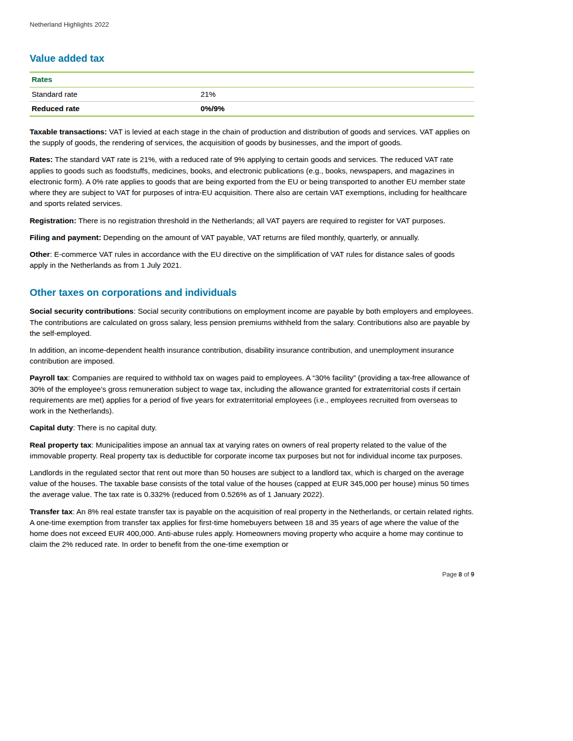Netherland Highlights 2022
Value added tax
| Rates | |
| Standard rate | 21% |
| Reduced rate | 0%/9% |
Taxable transactions: VAT is levied at each stage in the chain of production and distribution of goods and services. VAT applies on the supply of goods, the rendering of services, the acquisition of goods by businesses, and the import of goods.
Rates: The standard VAT rate is 21%, with a reduced rate of 9% applying to certain goods and services. The reduced VAT rate applies to goods such as foodstuffs, medicines, books, and electronic publications (e.g., books, newspapers, and magazines in electronic form). A 0% rate applies to goods that are being exported from the EU or being transported to another EU member state where they are subject to VAT for purposes of intra-EU acquisition. There also are certain VAT exemptions, including for healthcare and sports related services.
Registration: There is no registration threshold in the Netherlands; all VAT payers are required to register for VAT purposes.
Filing and payment: Depending on the amount of VAT payable, VAT returns are filed monthly, quarterly, or annually.
Other: E-commerce VAT rules in accordance with the EU directive on the simplification of VAT rules for distance sales of goods apply in the Netherlands as from 1 July 2021.
Other taxes on corporations and individuals
Social security contributions: Social security contributions on employment income are payable by both employers and employees. The contributions are calculated on gross salary, less pension premiums withheld from the salary. Contributions also are payable by the self-employed.
In addition, an income-dependent health insurance contribution, disability insurance contribution, and unemployment insurance contribution are imposed.
Payroll tax: Companies are required to withhold tax on wages paid to employees. A “30% facility” (providing a tax-free allowance of 30% of the employee’s gross remuneration subject to wage tax, including the allowance granted for extraterritorial costs if certain requirements are met) applies for a period of five years for extraterritorial employees (i.e., employees recruited from overseas to work in the Netherlands).
Capital duty: There is no capital duty.
Real property tax: Municipalities impose an annual tax at varying rates on owners of real property related to the value of the immovable property. Real property tax is deductible for corporate income tax purposes but not for individual income tax purposes.
Landlords in the regulated sector that rent out more than 50 houses are subject to a landlord tax, which is charged on the average value of the houses. The taxable base consists of the total value of the houses (capped at EUR 345,000 per house) minus 50 times the average value. The tax rate is 0.332% (reduced from 0.526% as of 1 January 2022).
Transfer tax: An 8% real estate transfer tax is payable on the acquisition of real property in the Netherlands, or certain related rights. A one-time exemption from transfer tax applies for first-time homebuyers between 18 and 35 years of age where the value of the home does not exceed EUR 400,000. Anti-abuse rules apply. Homeowners moving property who acquire a home may continue to claim the 2% reduced rate. In order to benefit from the one-time exemption or
Page 8 of 9